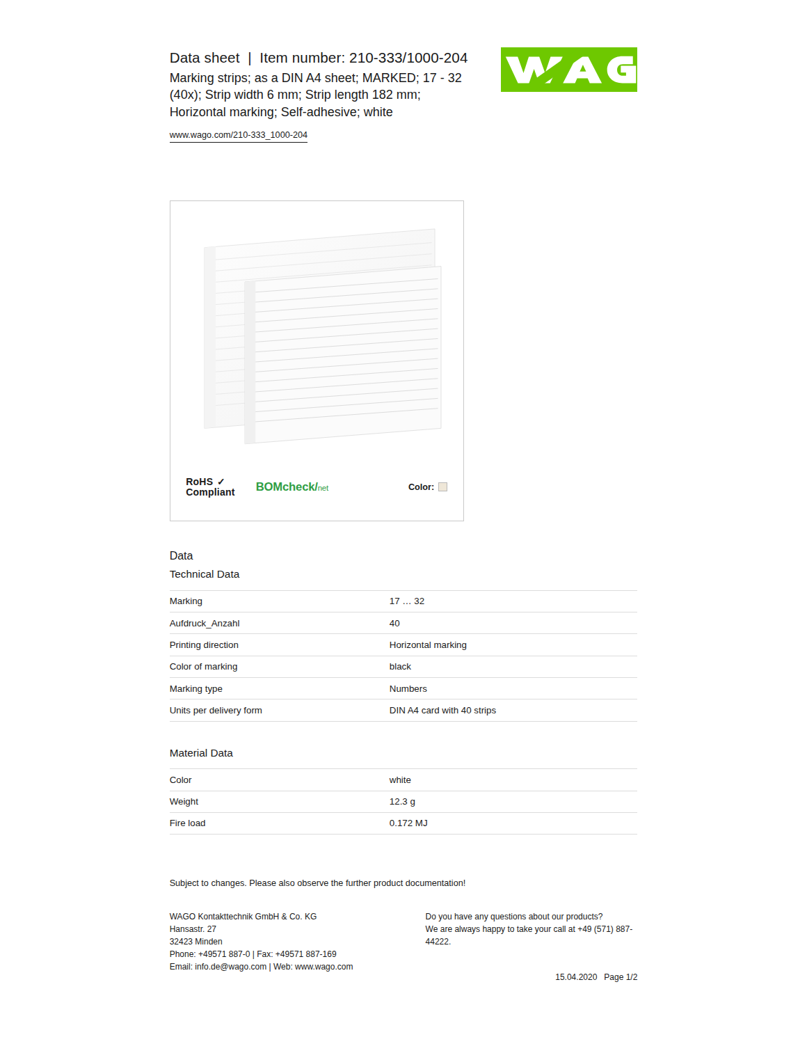Data sheet | Item number: 210-333/1000-204
Marking strips; as a DIN A4 sheet; MARKED; 17 - 32 (40x); Strip width 6 mm; Strip length 182 mm; Horizontal marking; Self-adhesive; white
www.wago.com/210-333_1000-204
RoHS✓
Compliant
BOMcheck/net
Color:
Data
Technical Data
| Marking | 17 … 32 |
| Aufdruck_Anzahl | 40 |
| Printing direction | Horizontal marking |
| Color of marking | black |
| Marking type | Numbers |
| Units per delivery form | DIN A4 card with 40 strips |
Material Data
| Color | white |
| Weight | 12.3 g |
| Fire load | 0.172 MJ |
Subject to changes. Please also observe the further product documentation!
WAGO Kontakttechnik GmbH & Co. KG
Hansastr. 27
32423 Minden
Phone: +49571 887-0 | Fax: +49571 887-169
Email: info.de@wago.com | Web: www.wago.com
Do you have any questions about our products?
We are always happy to take your call at +49 (571) 887-44222.
15.04.2020 Page 1/2